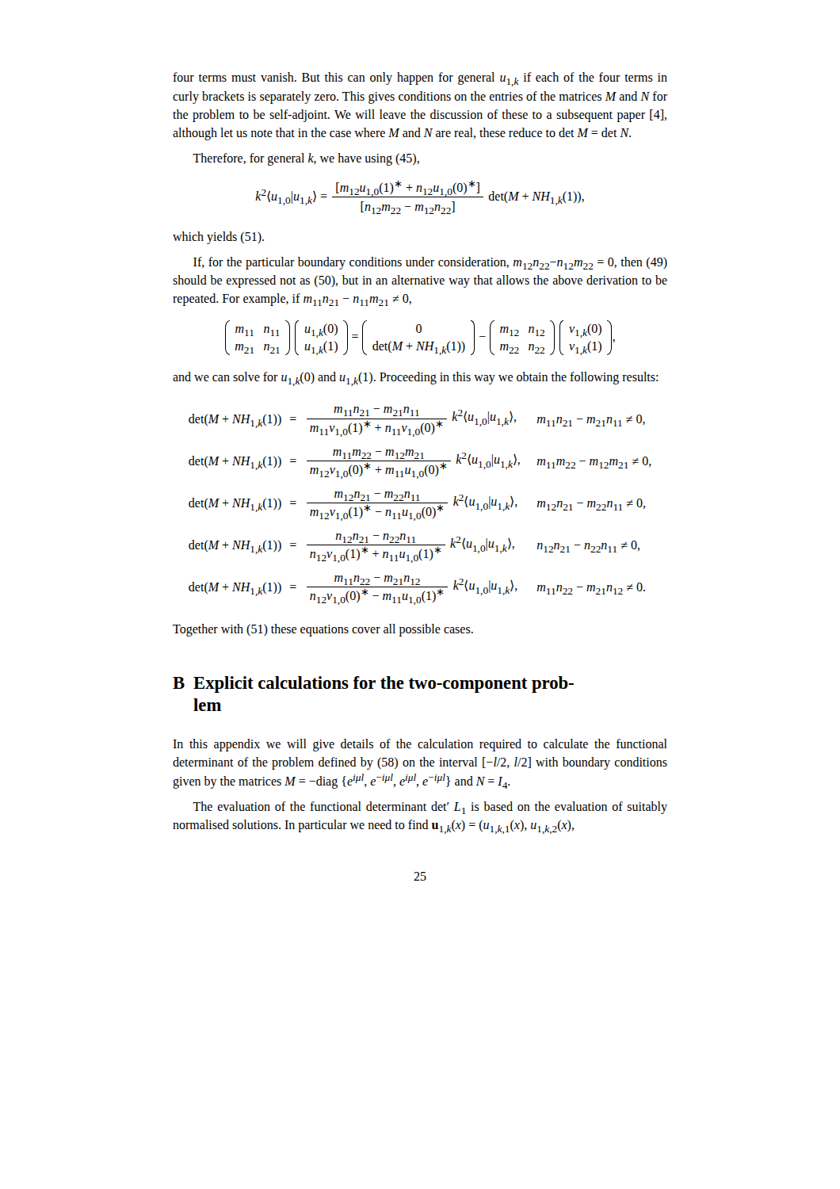four terms must vanish. But this can only happen for general u1,k if each of the four terms in curly brackets is separately zero. This gives conditions on the entries of the matrices M and N for the problem to be self-adjoint. We will leave the discussion of these to a subsequent paper [4], although let us note that in the case where M and N are real, these reduce to det M = det N.
Therefore, for general k, we have using (45),
k2⟨u1,0|u1,k⟩ = [m12u1,0(1)∗ + n12u1,0(0)∗] [n12m22 − m12n22] det(M + NH1,k(1)),
which yields (51).
If, for the particular boundary conditions under consideration, m12n22−n12m22 = 0, then (49) should be expressed not as (50), but in an alternative way that allows the above derivation to be repeated. For example, if m11n21 − n11m21 ≠ 0,
| m 11 | n 11 |
| m 21 | n 21 |
| u 1, k (0) |
| u 1, k (1) |
=
| 0 |
| det( M + NH 1, k (1)) |
−
| m 12 | n 12 |
| m 22 | n 22 |
| v 1, k (0) |
| v 1, k (1) |
,
and we can solve for u1,k(0) and u1,k(1). Proceeding in this way we obtain the following results:
| det( M + NH 1, k (1)) | = | m 11 n 21 − m 21 n 11 m 11 v 1,0 (1) ∗ + n 11 v 1,0 (0) ∗ k 2 ⟨ u 1,0 / u 1, k ⟩, | m 11 n 21 − m 21 n 11 ≠ 0, |
| det( M + NH 1, k (1)) | = | m 11 m 22 − m 12 m 21 m 12 v 1,0 (0) ∗ + m 11 u 1,0 (0) ∗ k 2 ⟨ u 1,0 / u 1, k ⟩, | m 11 m 22 − m 12 m 21 ≠ 0, |
| det( M + NH 1, k (1)) | = | m 12 n 21 − m 22 n 11 m 12 v 1,0 (1) ∗ − n 11 u 1,0 (0) ∗ k 2 ⟨ u 1,0 / u 1, k ⟩, | m 12 n 21 − m 22 n 11 ≠ 0, |
| det( M + NH 1, k (1)) | = | n 12 n 21 − n 22 n 11 n 12 v 1,0 (1) ∗ + n 11 u 1,0 (1) ∗ k 2 ⟨ u 1,0 / u 1, k ⟩, | n 12 n 21 − n 22 n 11 ≠ 0, |
| det( M + NH 1, k (1)) | = | m 11 n 22 − m 21 n 12 n 12 v 1,0 (0) ∗ − m 11 u 1,0 (1) ∗ k 2 ⟨ u 1,0 / u 1, k ⟩, | m 11 n 22 − m 21 n 12 ≠ 0. |
Together with (51) these equations cover all possible cases.
BExplicit calculations for the two-component prob-lem
In this appendix we will give details of the calculation required to calculate the functional determinant of the problem defined by (58) on the interval [−l/2, l/2] with boundary conditions given by the matrices M = −diag {eiμl, e−iμl, eiμl, e−iμl} and N = I4.
The evaluation of the functional determinant det′ L1 is based on the evaluation of suitably normalised solutions. In particular we need to find u1,k(x) = (u1,k,1(x), u1,k,2(x),
25